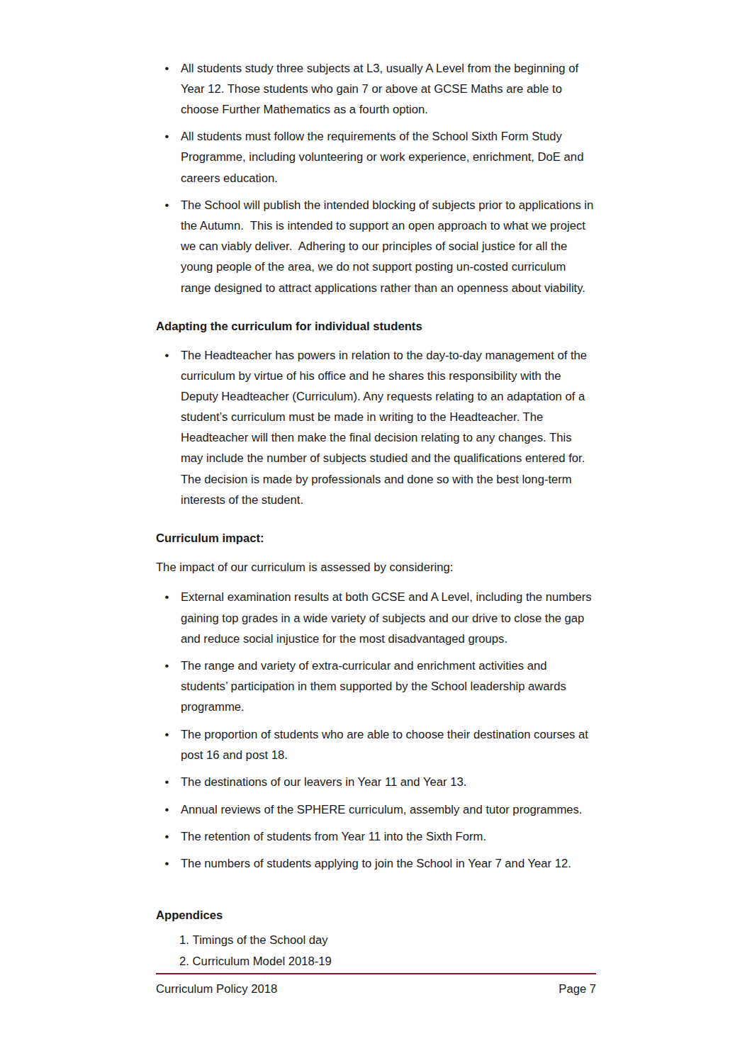All students study three subjects at L3, usually A Level from the beginning of Year 12. Those students who gain 7 or above at GCSE Maths are able to choose Further Mathematics as a fourth option.
All students must follow the requirements of the School Sixth Form Study Programme, including volunteering or work experience, enrichment, DoE and careers education.
The School will publish the intended blocking of subjects prior to applications in the Autumn. This is intended to support an open approach to what we project we can viably deliver. Adhering to our principles of social justice for all the young people of the area, we do not support posting un-costed curriculum range designed to attract applications rather than an openness about viability.
Adapting the curriculum for individual students
The Headteacher has powers in relation to the day-to-day management of the curriculum by virtue of his office and he shares this responsibility with the Deputy Headteacher (Curriculum). Any requests relating to an adaptation of a student’s curriculum must be made in writing to the Headteacher. The Headteacher will then make the final decision relating to any changes. This may include the number of subjects studied and the qualifications entered for. The decision is made by professionals and done so with the best long-term interests of the student.
Curriculum impact:
The impact of our curriculum is assessed by considering:
External examination results at both GCSE and A Level, including the numbers gaining top grades in a wide variety of subjects and our drive to close the gap and reduce social injustice for the most disadvantaged groups.
The range and variety of extra-curricular and enrichment activities and students’ participation in them supported by the School leadership awards programme.
The proportion of students who are able to choose their destination courses at post 16 and post 18.
The destinations of our leavers in Year 11 and Year 13.
Annual reviews of the SPHERE curriculum, assembly and tutor programmes.
The retention of students from Year 11 into the Sixth Form.
The numbers of students applying to join the School in Year 7 and Year 12.
Appendices
Timings of the School day
Curriculum Model 2018-19
Curriculum Policy 2018 Page 7